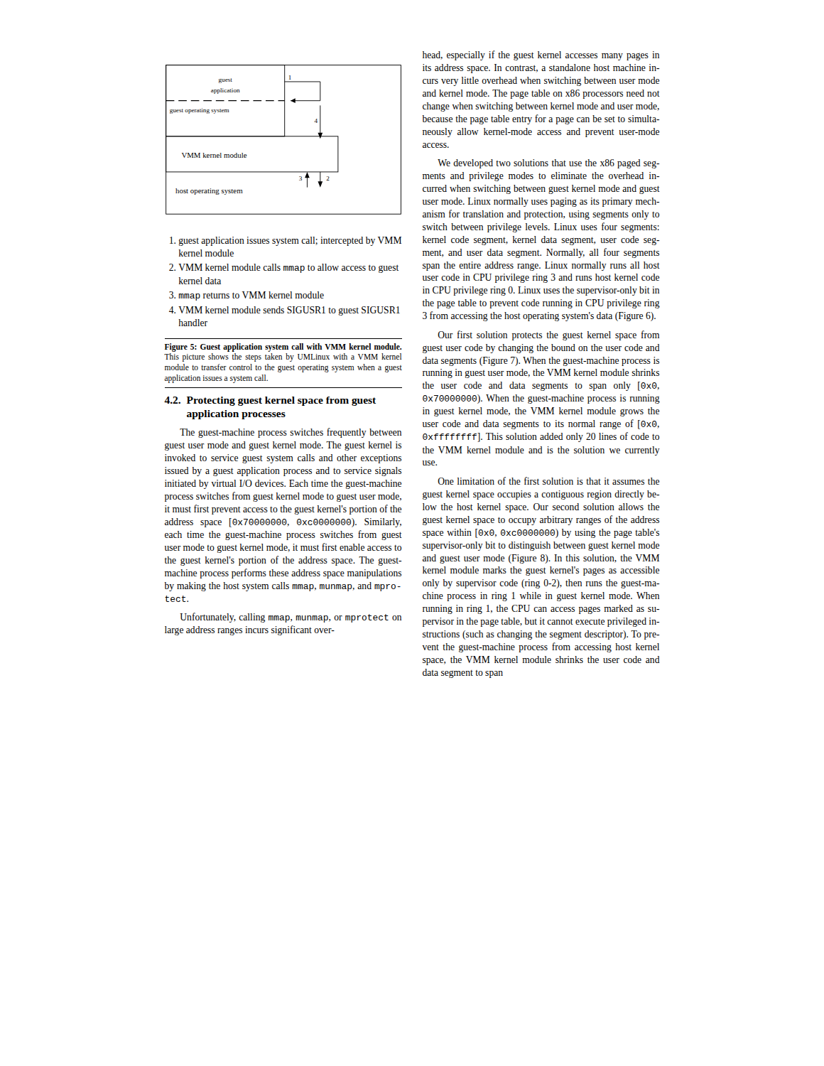guest application guest operating system VMM kernel module host operating system 1 4 2 3
guest application issues system call; intercepted by VMM kernel module
VMM kernel module calls mmap to allow access to guest kernel data
mmap returns to VMM kernel module
VMM kernel module sends SIGUSR1 to guest SIGUSR1 handler
Figure 5: Guest application system call with VMM kernel module. This picture shows the steps taken by UMLinux with a VMM kernel module to transfer control to the guest operating system when a guest application issues a system call.
4.2. Protecting guest kernel space from guest application processes
The guest-machine process switches frequently between guest user mode and guest kernel mode. The guest kernel is invoked to service guest system calls and other exceptions issued by a guest application process and to service signals initiated by virtual I/O devices. Each time the guest-machine process switches from guest kernel mode to guest user mode, it must first prevent access to the guest kernel's portion of the address space [0x70000000, 0xc0000000). Similarly, each time the guest-machine process switches from guest user mode to guest kernel mode, it must first enable access to the guest kernel's portion of the address space. The guest-machine process performs these address space manipulations by making the host system calls mmap, munmap, and mprotect.
Unfortunately, calling mmap, munmap, or mprotect on large address ranges incurs significant over-
head, especially if the guest kernel accesses many pages in its address space. In contrast, a standalone host machine incurs very little overhead when switching between user mode and kernel mode. The page table on x86 processors need not change when switching between kernel mode and user mode, because the page table entry for a page can be set to simultaneously allow kernel-mode access and prevent user-mode access.
We developed two solutions that use the x86 paged segments and privilege modes to eliminate the overhead incurred when switching between guest kernel mode and guest user mode. Linux normally uses paging as its primary mechanism for translation and protection, using segments only to switch between privilege levels. Linux uses four segments: kernel code segment, kernel data segment, user code segment, and user data segment. Normally, all four segments span the entire address range. Linux normally runs all host user code in CPU privilege ring 3 and runs host kernel code in CPU privilege ring 0. Linux uses the supervisor-only bit in the page table to prevent code running in CPU privilege ring 3 from accessing the host operating system's data (Figure 6).
Our first solution protects the guest kernel space from guest user code by changing the bound on the user code and data segments (Figure 7). When the guest-machine process is running in guest user mode, the VMM kernel module shrinks the user code and data segments to span only [0x0, 0x70000000). When the guest-machine process is running in guest kernel mode, the VMM kernel module grows the user code and data segments to its normal range of [0x0, 0xffffffff]. This solution added only 20 lines of code to the VMM kernel module and is the solution we currently use.
One limitation of the first solution is that it assumes the guest kernel space occupies a contiguous region directly below the host kernel space. Our second solution allows the guest kernel space to occupy arbitrary ranges of the address space within [0x0, 0xc0000000) by using the page table's supervisor-only bit to distinguish between guest kernel mode and guest user mode (Figure 8). In this solution, the VMM kernel module marks the guest kernel's pages as accessible only by supervisor code (ring 0-2), then runs the guest-machine process in ring 1 while in guest kernel mode. When running in ring 1, the CPU can access pages marked as supervisor in the page table, but it cannot execute privileged instructions (such as changing the segment descriptor). To prevent the guest-machine process from accessing host kernel space, the VMM kernel module shrinks the user code and data segment to span